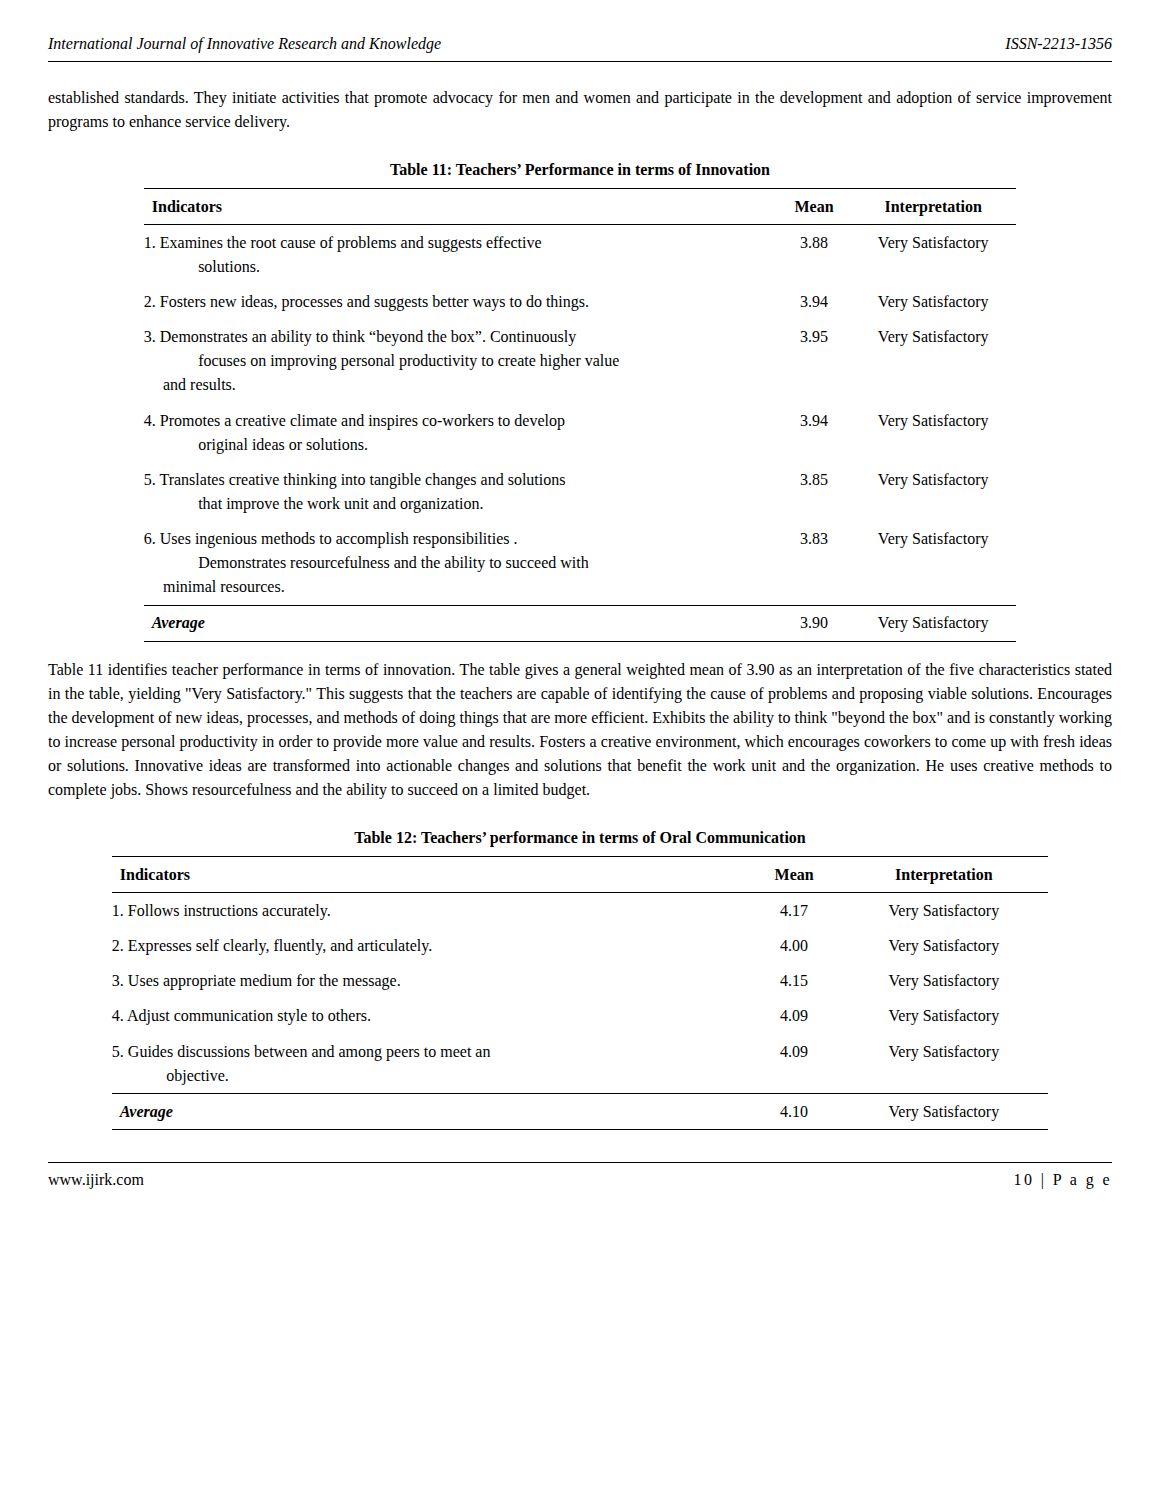International Journal of Innovative Research and Knowledge ISSN-2213-1356
established standards. They initiate activities that promote advocacy for men and women and participate in the development and adoption of service improvement programs to enhance service delivery.
Table 11: Teachers’ Performance in terms of Innovation
| Indicators | Mean | Interpretation |
| --- | --- | --- |
| 1. Examines the root cause of problems and suggests effective solutions. | 3.88 | Very Satisfactory |
| 2. Fosters new ideas, processes and suggests better ways to do things. | 3.94 | Very Satisfactory |
| 3. Demonstrates an ability to think “beyond the box”. Continuously focuses on improving personal productivity to create higher value and results. | 3.95 | Very Satisfactory |
| 4. Promotes a creative climate and inspires co-workers to develop original ideas or solutions. | 3.94 | Very Satisfactory |
| 5. Translates creative thinking into tangible changes and solutions that improve the work unit and organization. | 3.85 | Very Satisfactory |
| 6. Uses ingenious methods to accomplish responsibilities . Demonstrates resourcefulness and the ability to succeed with minimal resources. | 3.83 | Very Satisfactory |
| Average | 3.90 | Very Satisfactory |
Table 11 identifies teacher performance in terms of innovation. The table gives a general weighted mean of 3.90 as an interpretation of the five characteristics stated in the table, yielding "Very Satisfactory." This suggests that the teachers are capable of identifying the cause of problems and proposing viable solutions. Encourages the development of new ideas, processes, and methods of doing things that are more efficient. Exhibits the ability to think "beyond the box" and is constantly working to increase personal productivity in order to provide more value and results. Fosters a creative environment, which encourages coworkers to come up with fresh ideas or solutions. Innovative ideas are transformed into actionable changes and solutions that benefit the work unit and the organization. He uses creative methods to complete jobs. Shows resourcefulness and the ability to succeed on a limited budget.
Table 12: Teachers’ performance in terms of Oral Communication
| Indicators | Mean | Interpretation |
| --- | --- | --- |
| 1. Follows instructions accurately. | 4.17 | Very Satisfactory |
| 2. Expresses self clearly, fluently, and articulately. | 4.00 | Very Satisfactory |
| 3. Uses appropriate medium for the message. | 4.15 | Very Satisfactory |
| 4. Adjust communication style to others. | 4.09 | Very Satisfactory |
| 5. Guides discussions between and among peers to meet an objective. | 4.09 | Very Satisfactory |
| Average | 4.10 | Very Satisfactory |
www.ijirk.com 10 | P a g e